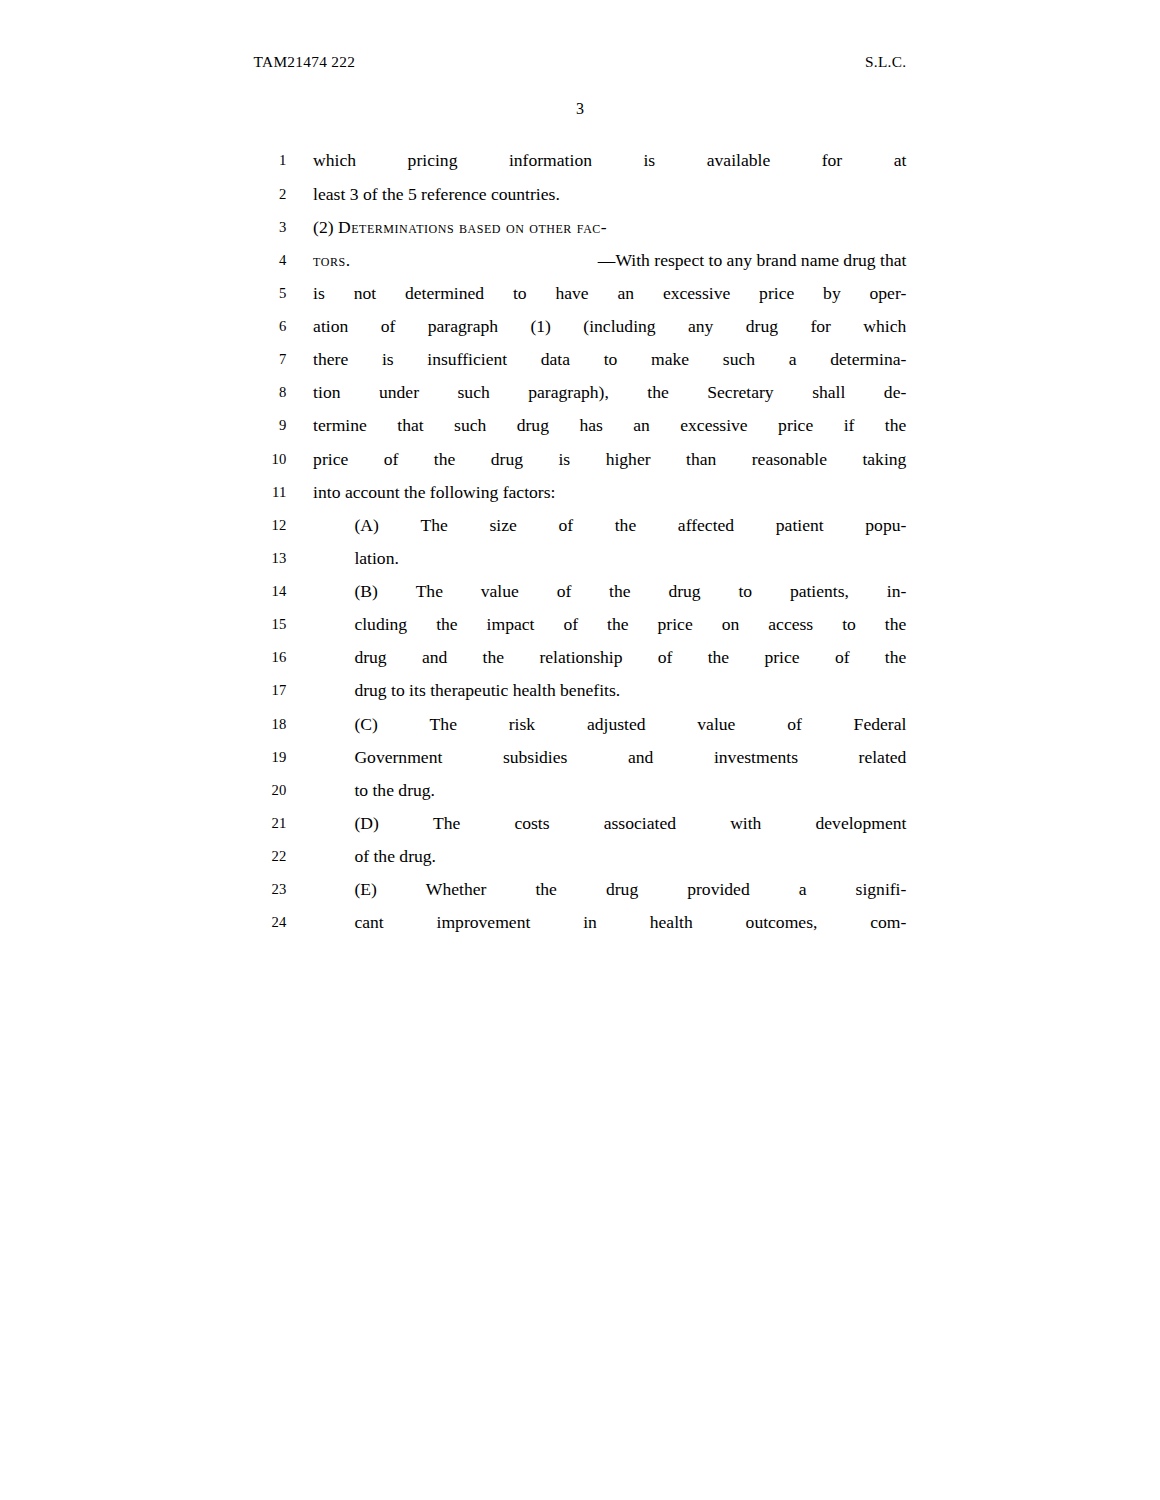TAM21474 222 S.L.C.
3
which pricing information is available for at
least 3 of the 5 reference countries.
(2) Determinations based on other fac-
tors.—With respect to any brand name drug that
is not determined to have an excessive price by oper-
ation of paragraph(1)(including any drug for which
there is insufficient data to make such adetermina-
tion under such paragraph), the Secretary shall de-
termine that such drug has an excessive price if the
price of the drug is higher than reasonable taking
into account the following factors:
(A) The size of the affected patient popu-
lation.
(B) The value of the drug to patients, in-
cluding the impact of the price on access to the
drug and the relationship of the price of the
drug to its therapeutic health benefits.
(C) The risk adjusted value of Federal
Government subsidies and investments related
to the drug.
(D) The costs associated with development
of the drug.
(E) Whether the drug provided asignifi-
cant improvement in health outcomes, com-